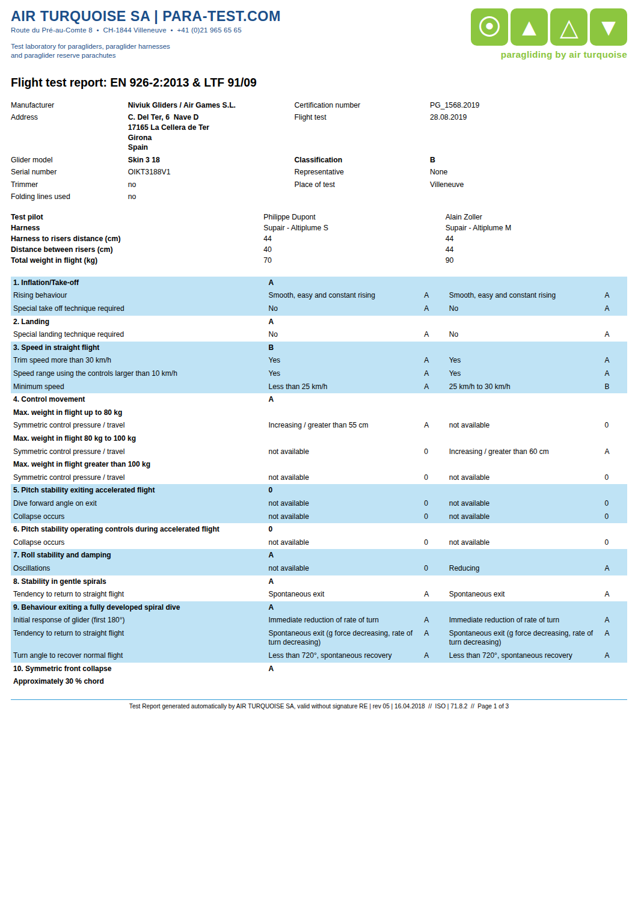AIR TURQUOISE SA | PARA-TEST.COM
Route du Pré-au-Comte 8 • CH-1844 Villeneuve • +41 (0)21 965 65 65
Test laboratory for paragliders, paraglider harnesses
and paraglider reserve parachutes
⦿
▲
△
▼
paragliding by air turquoise
Flight test report: EN 926-2:2013 & LTF 91/09
| Manufacturer | Niviuk Gliders / Air Games S.L. | Certification number | PG_1568.2019 |
| Address | C. Del Ter, 6 Nave D 17165 La Cellera de Ter Girona Spain | Flight test | 28.08.2019 |
| Glider model | Skin 3 18 | Classification | B |
| Serial number | OIKT3188V1 | Representative | None |
| Trimmer | no | Place of test | Villeneuve |
| Folding lines used | no | | |
| Test pilot | Philippe Dupont | Alain Zoller |
| Harness | Supair - Altiplume S | Supair - Altiplume M |
| Harness to risers distance (cm) | 44 | 44 |
| Distance between risers (cm) | 40 | 44 |
| Total weight in flight (kg) | 70 | 90 |
| 1. Inflation/Take-off | A | | | |
| Rising behaviour | Smooth, easy and constant rising | A | Smooth, easy and constant rising | A |
| Special take off technique required | No | A | No | A |
| 2. Landing | A | | | |
| Special landing technique required | No | A | No | A |
| 3. Speed in straight flight | B | | | |
| Trim speed more than 30 km/h | Yes | A | Yes | A |
| Speed range using the controls larger than 10 km/h | Yes | A | Yes | A |
| Minimum speed | Less than 25 km/h | A | 25 km/h to 30 km/h | B |
| 4. Control movement | A | | | |
| Max. weight in flight up to 80 kg | | | | |
| Symmetric control pressure / travel | Increasing / greater than 55 cm | A | not available | 0 |
| Max. weight in flight 80 kg to 100 kg | | | | |
| Symmetric control pressure / travel | not available | 0 | Increasing / greater than 60 cm | A |
| Max. weight in flight greater than 100 kg | | | | |
| Symmetric control pressure / travel | not available | 0 | not available | 0 |
| 5. Pitch stability exiting accelerated flight | 0 | | | |
| Dive forward angle on exit | not available | 0 | not available | 0 |
| Collapse occurs | not available | 0 | not available | 0 |
| 6. Pitch stability operating controls during accelerated flight | 0 | | | |
| Collapse occurs | not available | 0 | not available | 0 |
| 7. Roll stability and damping | A | | | |
| Oscillations | not available | 0 | Reducing | A |
| 8. Stability in gentle spirals | A | | | |
| Tendency to return to straight flight | Spontaneous exit | A | Spontaneous exit | A |
| 9. Behaviour exiting a fully developed spiral dive | A | | | |
| Initial response of glider (first 180°) | Immediate reduction of rate of turn | A | Immediate reduction of rate of turn | A |
| Tendency to return to straight flight | Spontaneous exit (g force decreasing, rate of turn decreasing) | A | Spontaneous exit (g force decreasing, rate of turn decreasing) | A |
| Turn angle to recover normal flight | Less than 720°, spontaneous recovery | A | Less than 720°, spontaneous recovery | A |
| 10. Symmetric front collapse | A | | | |
| Approximately 30 % chord | | | | |
Test Report generated automatically by AIR TURQUOISE SA, valid without signature RE | rev 05 | 16.04.2018 // ISO | 71.8.2 // Page 1 of 3